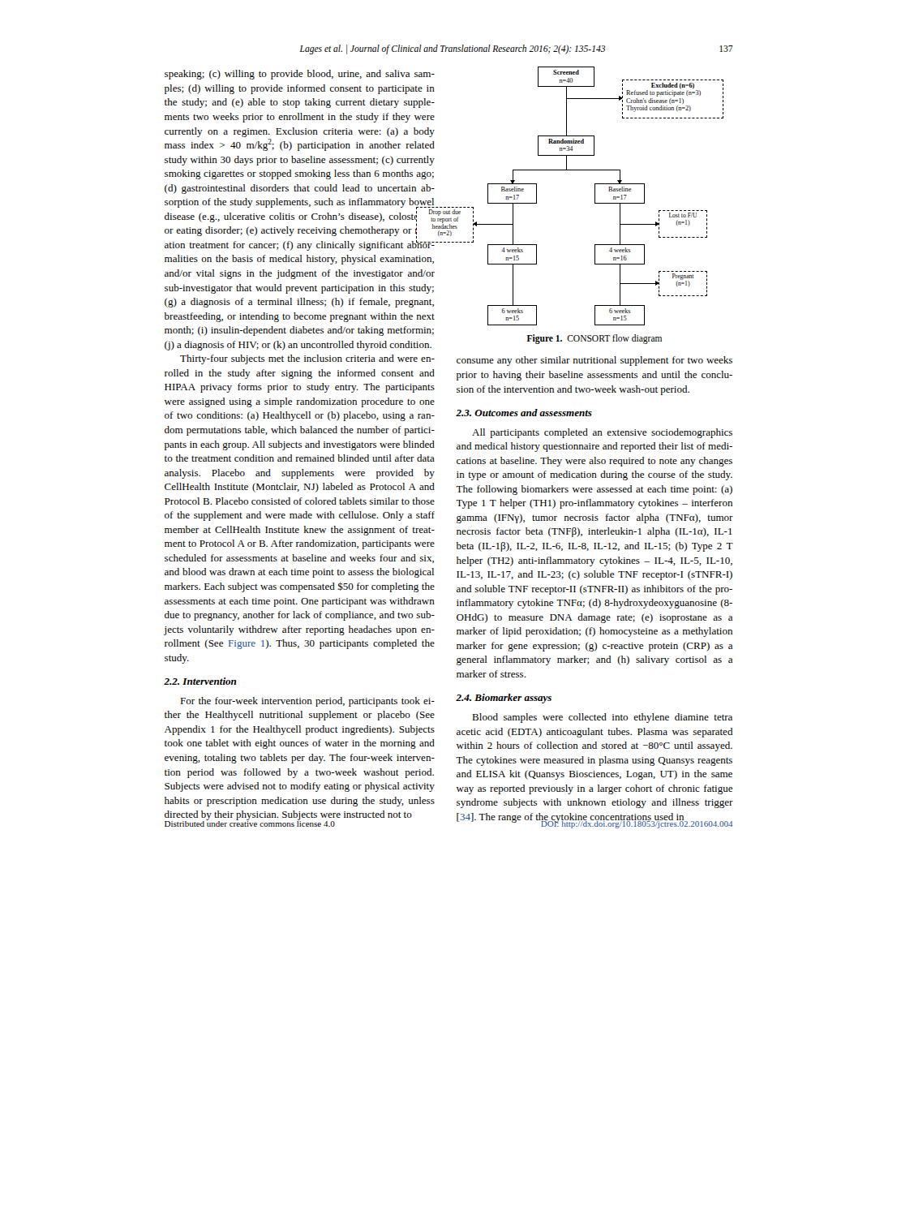Lages et al. | Journal of Clinical and Translational Research 2016; 2(4): 135-143
137
speaking; (c) willing to provide blood, urine, and saliva samples; (d) willing to provide informed consent to participate in the study; and (e) able to stop taking current dietary supplements two weeks prior to enrollment in the study if they were currently on a regimen. Exclusion criteria were: (a) a body mass index > 40 m/kg2; (b) participation in another related study within 30 days prior to baseline assessment; (c) currently smoking cigarettes or stopped smoking less than 6 months ago; (d) gastrointestinal disorders that could lead to uncertain absorption of the study supplements, such as inflammatory bowel disease (e.g., ulcerative colitis or Crohn’s disease), colostomy, or eating disorder; (e) actively receiving chemotherapy or radiation treatment for cancer; (f) any clinically significant abnormalities on the basis of medical history, physical examination, and/or vital signs in the judgment of the investigator and/or sub-investigator that would prevent participation in this study; (g) a diagnosis of a terminal illness; (h) if female, pregnant, breastfeeding, or intending to become pregnant within the next month; (i) insulin-dependent diabetes and/or taking metformin; (j) a diagnosis of HIV; or (k) an uncontrolled thyroid condition.
Thirty-four subjects met the inclusion criteria and were enrolled in the study after signing the informed consent and HIPAA privacy forms prior to study entry. The participants were assigned using a simple randomization procedure to one of two conditions: (a) Healthycell or (b) placebo, using a random permutations table, which balanced the number of participants in each group. All subjects and investigators were blinded to the treatment condition and remained blinded until after data analysis. Placebo and supplements were provided by CellHealth Institute (Montclair, NJ) labeled as Protocol A and Protocol B. Placebo consisted of colored tablets similar to those of the supplement and were made with cellulose. Only a staff member at CellHealth Institute knew the assignment of treatment to Protocol A or B. After randomization, participants were scheduled for assessments at baseline and weeks four and six, and blood was drawn at each time point to assess the biological markers. Each subject was compensated $50 for completing the assessments at each time point. One participant was withdrawn due to pregnancy, another for lack of compliance, and two subjects voluntarily withdrew after reporting headaches upon enrollment (See Figure 1). Thus, 30 participants completed the study.
2.2. Intervention
For the four-week intervention period, participants took either the Healthycell nutritional supplement or placebo (See Appendix 1 for the Healthycell product ingredients). Subjects took one tablet with eight ounces of water in the morning and evening, totaling two tablets per day. The four-week intervention period was followed by a two-week washout period. Subjects were advised not to modify eating or physical activity habits or prescription medication use during the study, unless directed by their physician. Subjects were instructed not to
Screened
n=40
Excluded (n=6)
Refused to participate (n=3)
Crohn's disease (n=1)
Thyroid condition (n=2)
Randomized
n=34
Baseline
n=17
Baseline
n=17
Drop out due
to report of
headaches
(n=2)
Lost to F/U
(n=1)
4 weeks
n=15
4 weeks
n=16
Pregnant
(n=1)
6 weeks
n=15
6 weeks
n=15
Figure 1. CONSORT flow diagram
consume any other similar nutritional supplement for two weeks prior to having their baseline assessments and until the conclusion of the intervention and two-week wash-out period.
2.3. Outcomes and assessments
All participants completed an extensive sociodemographics and medical history questionnaire and reported their list of medications at baseline. They were also required to note any changes in type or amount of medication during the course of the study. The following biomarkers were assessed at each time point: (a) Type 1 T helper (TH1) pro-inflammatory cytokines – interferon gamma (IFNγ), tumor necrosis factor alpha (TNFα), tumor necrosis factor beta (TNFβ), interleukin-1 alpha (IL-1α), IL-1 beta (IL-1β), IL-2, IL-6, IL-8, IL-12, and IL-15; (b) Type 2 T helper (TH2) anti-inflammatory cytokines – IL-4, IL-5, IL-10, IL-13, IL-17, and IL-23; (c) soluble TNF receptor-I (sTNFR-I) and soluble TNF receptor-II (sTNFR-II) as inhibitors of the pro-inflammatory cytokine TNFα; (d) 8-hydroxydeoxyguanosine (8-OHdG) to measure DNA damage rate; (e) isoprostane as a marker of lipid peroxidation; (f) homocysteine as a methylation marker for gene expression; (g) c-reactive protein (CRP) as a general inflammatory marker; and (h) salivary cortisol as a marker of stress.
2.4. Biomarker assays
Blood samples were collected into ethylene diamine tetra acetic acid (EDTA) anticoagulant tubes. Plasma was separated within 2 hours of collection and stored at −80°C until assayed. The cytokines were measured in plasma using Quansys reagents and ELISA kit (Quansys Biosciences, Logan, UT) in the same way as reported previously in a larger cohort of chronic fatigue syndrome subjects with unknown etiology and illness trigger [34]. The range of the cytokine concentrations used in
Distributed under creative commons license 4.0
DOI: http://dx.doi.org/10.18053/jctres.02.201604.004